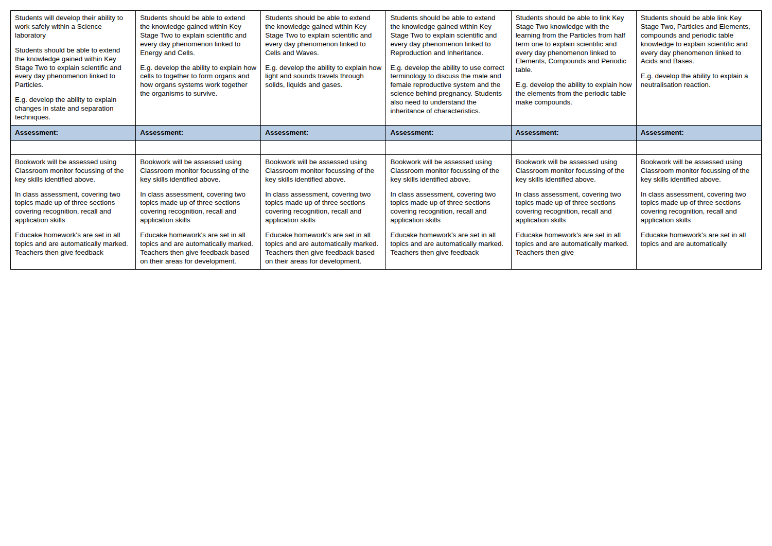| Students will develop their ability to work safely within a Science laboratory Students should be able to extend the knowledge gained within Key Stage Two to explain scientific and every day phenomenon linked to Particles. E.g. develop the ability to explain changes in state and separation techniques. | Students should be able to extend the knowledge gained within Key Stage Two to explain scientific and every day phenomenon linked to Energy and Cells. E.g. develop the ability to explain how cells to together to form organs and how organs systems work together the organisms to survive. | Students should be able to extend the knowledge gained within Key Stage Two to explain scientific and every day phenomenon linked to Cells and Waves. E.g. develop the ability to explain how light and sounds travels through solids, liquids and gases. | Students should be able to extend the knowledge gained within Key Stage Two to explain scientific and every day phenomenon linked to Reproduction and Inheritance. E.g. develop the ability to use correct terminology to discuss the male and female reproductive system and the science behind pregnancy. Students also need to understand the inheritance of characteristics. | Students should be able to link Key Stage Two knowledge with the learning from the Particles from half term one to explain scientific and every day phenomenon linked to Elements, Compounds and Periodic table. E.g. develop the ability to explain how the elements from the periodic table make compounds. | Students should be able link Key Stage Two, Particles and Elements, compounds and periodic table knowledge to explain scientific and every day phenomenon linked to Acids and Bases. E.g. develop the ability to explain a neutralisation reaction. |
| Assessment: | Assessment: | Assessment: | Assessment: | Assessment: | Assessment: |
| Bookwork will be assessed using Classroom monitor focussing of the key skills identified above. In class assessment, covering two topics made up of three sections covering recognition, recall and application skills Educake homework's are set in all topics and are automatically marked. Teachers then give feedback | Bookwork will be assessed using Classroom monitor focussing of the key skills identified above. In class assessment, covering two topics made up of three sections covering recognition, recall and application skills Educake homework's are set in all topics and are automatically marked. Teachers then give feedback based on their areas for development. | Bookwork will be assessed using Classroom monitor focussing of the key skills identified above. In class assessment, covering two topics made up of three sections covering recognition, recall and application skills Educake homework's are set in all topics and are automatically marked. Teachers then give feedback based on their areas for development. | Bookwork will be assessed using Classroom monitor focussing of the key skills identified above. In class assessment, covering two topics made up of three sections covering recognition, recall and application skills Educake homework's are set in all topics and are automatically marked. Teachers then give feedback | Bookwork will be assessed using Classroom monitor focussing of the key skills identified above. In class assessment, covering two topics made up of three sections covering recognition, recall and application skills Educake homework's are set in all topics and are automatically marked. Teachers then give | Bookwork will be assessed using Classroom monitor focussing of the key skills identified above. In class assessment, covering two topics made up of three sections covering recognition, recall and application skills Educake homework's are set in all topics and are automatically |